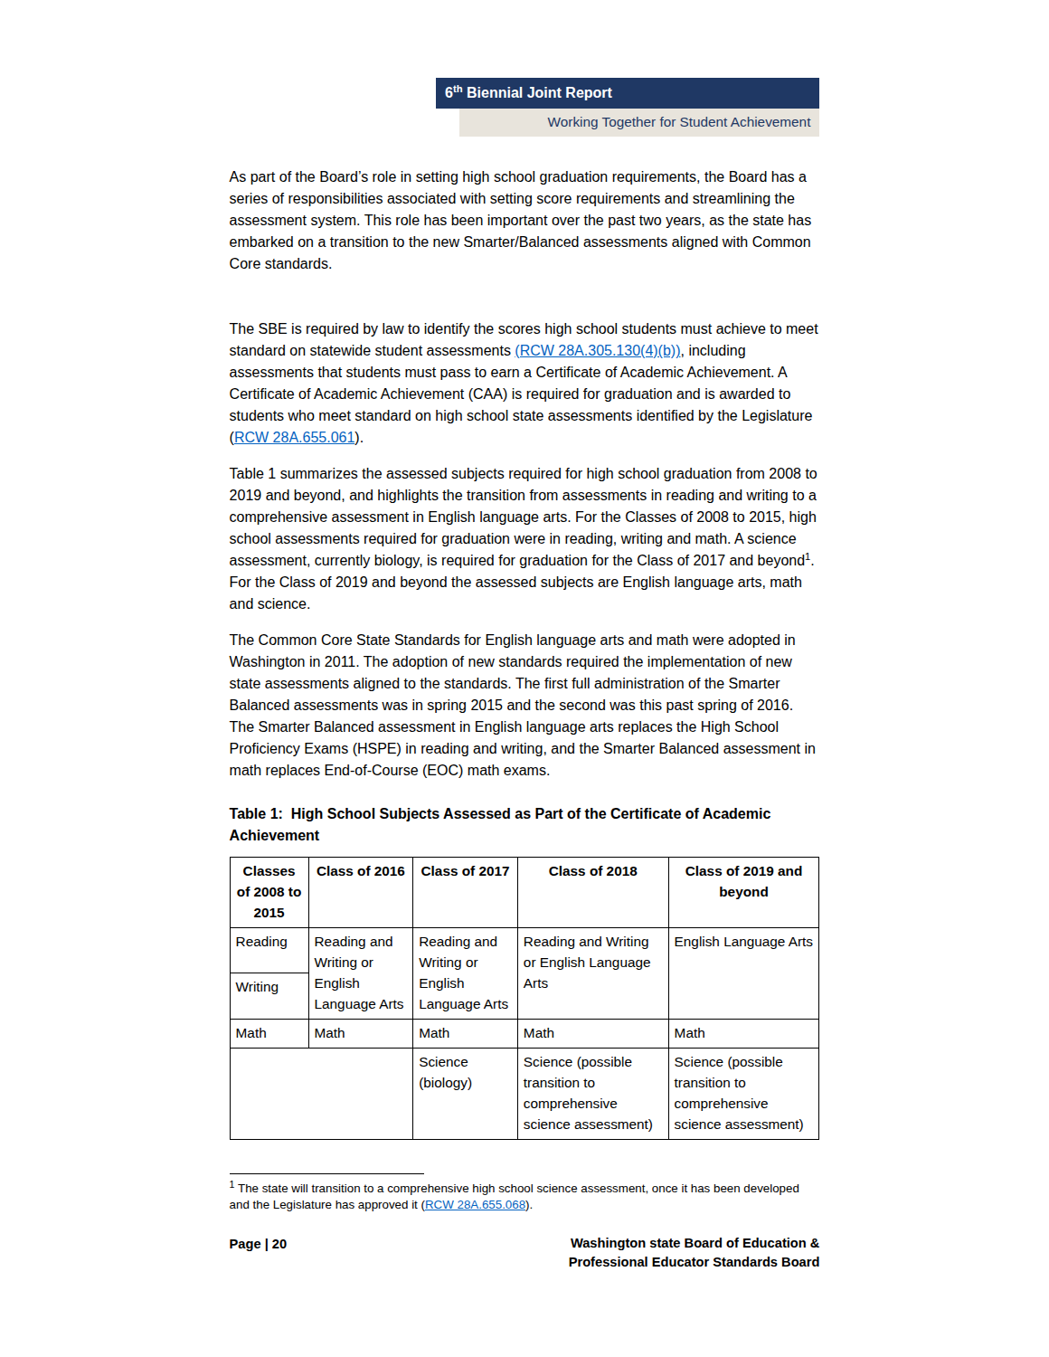6th Biennial Joint Report
Working Together for Student Achievement
As part of the Board’s role in setting high school graduation requirements, the Board has a series of responsibilities associated with setting score requirements and streamlining the assessment system. This role has been important over the past two years, as the state has embarked on a transition to the new Smarter/Balanced assessments aligned with Common Core standards.
The SBE is required by law to identify the scores high school students must achieve to meet standard on statewide student assessments (RCW 28A.305.130(4)(b)), including assessments that students must pass to earn a Certificate of Academic Achievement. A Certificate of Academic Achievement (CAA) is required for graduation and is awarded to students who meet standard on high school state assessments identified by the Legislature (RCW 28A.655.061).
Table 1 summarizes the assessed subjects required for high school graduation from 2008 to 2019 and beyond, and highlights the transition from assessments in reading and writing to a comprehensive assessment in English language arts. For the Classes of 2008 to 2015, high school assessments required for graduation were in reading, writing and math. A science assessment, currently biology, is required for graduation for the Class of 2017 and beyond1. For the Class of 2019 and beyond the assessed subjects are English language arts, math and science.
The Common Core State Standards for English language arts and math were adopted in Washington in 2011. The adoption of new standards required the implementation of new state assessments aligned to the standards. The first full administration of the Smarter Balanced assessments was in spring 2015 and the second was this past spring of 2016. The Smarter Balanced assessment in English language arts replaces the High School Proficiency Exams (HSPE) in reading and writing, and the Smarter Balanced assessment in math replaces End-of-Course (EOC) math exams.
Table 1: High School Subjects Assessed as Part of the Certificate of Academic Achievement
| Classes of 2008 to 2015 | Class of 2016 | Class of 2017 | Class of 2018 | Class of 2019 and beyond |
| --- | --- | --- | --- | --- |
| Reading | Reading and Writing or English Language Arts | Reading and Writing or English Language Arts | Reading and Writing or English Language Arts | English Language Arts |
| Writing |
| Math | Math | Math | Math | Math |
| | Science (biology) | Science (possible transition to comprehensive science assessment) | Science (possible transition to comprehensive science assessment) |
1 The state will transition to a comprehensive high school science assessment, once it has been developed and the Legislature has approved it (RCW 28A.655.068).
Page | 20
Washington state Board of Education &
Professional Educator Standards Board